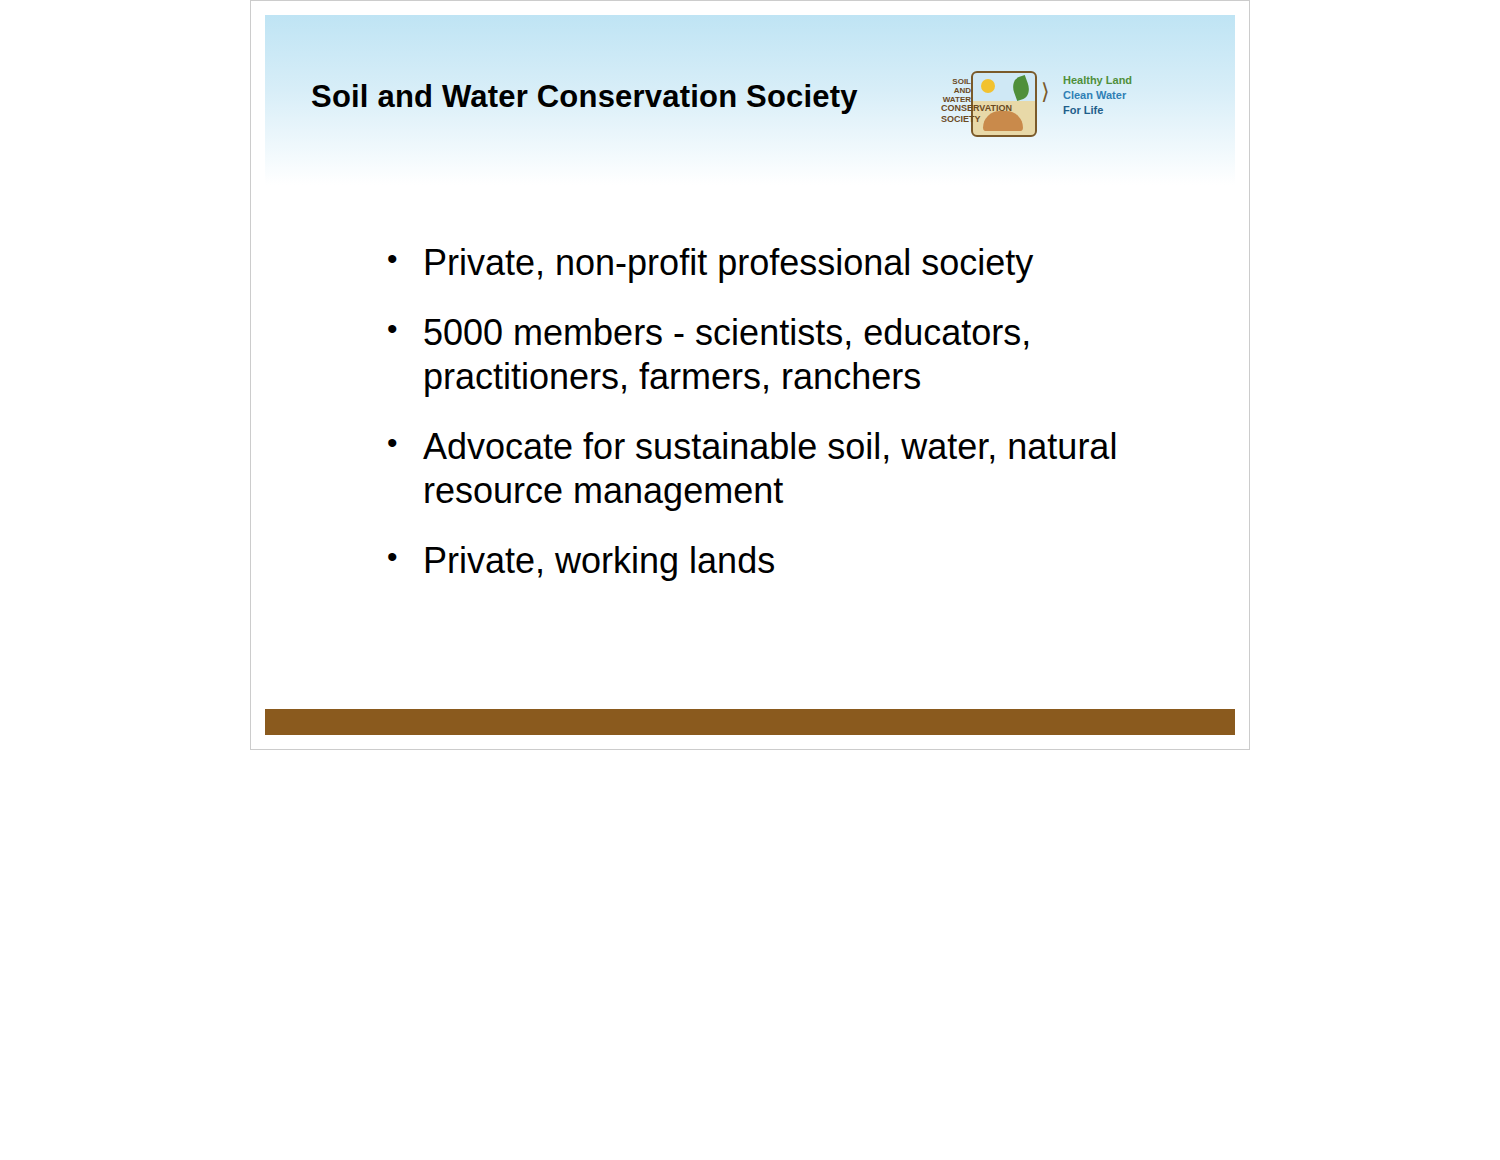Soil and Water Conservation Society
SOIL
AND WATER
CONSERVATION
SOCIETY
⟩
Healthy Land
Clean Water
For Life
Private, non-profit professional society
5000 members - scientists, educators, practitioners, farmers, ranchers
Advocate for sustainable soil, water, natural resource management
Private, working lands